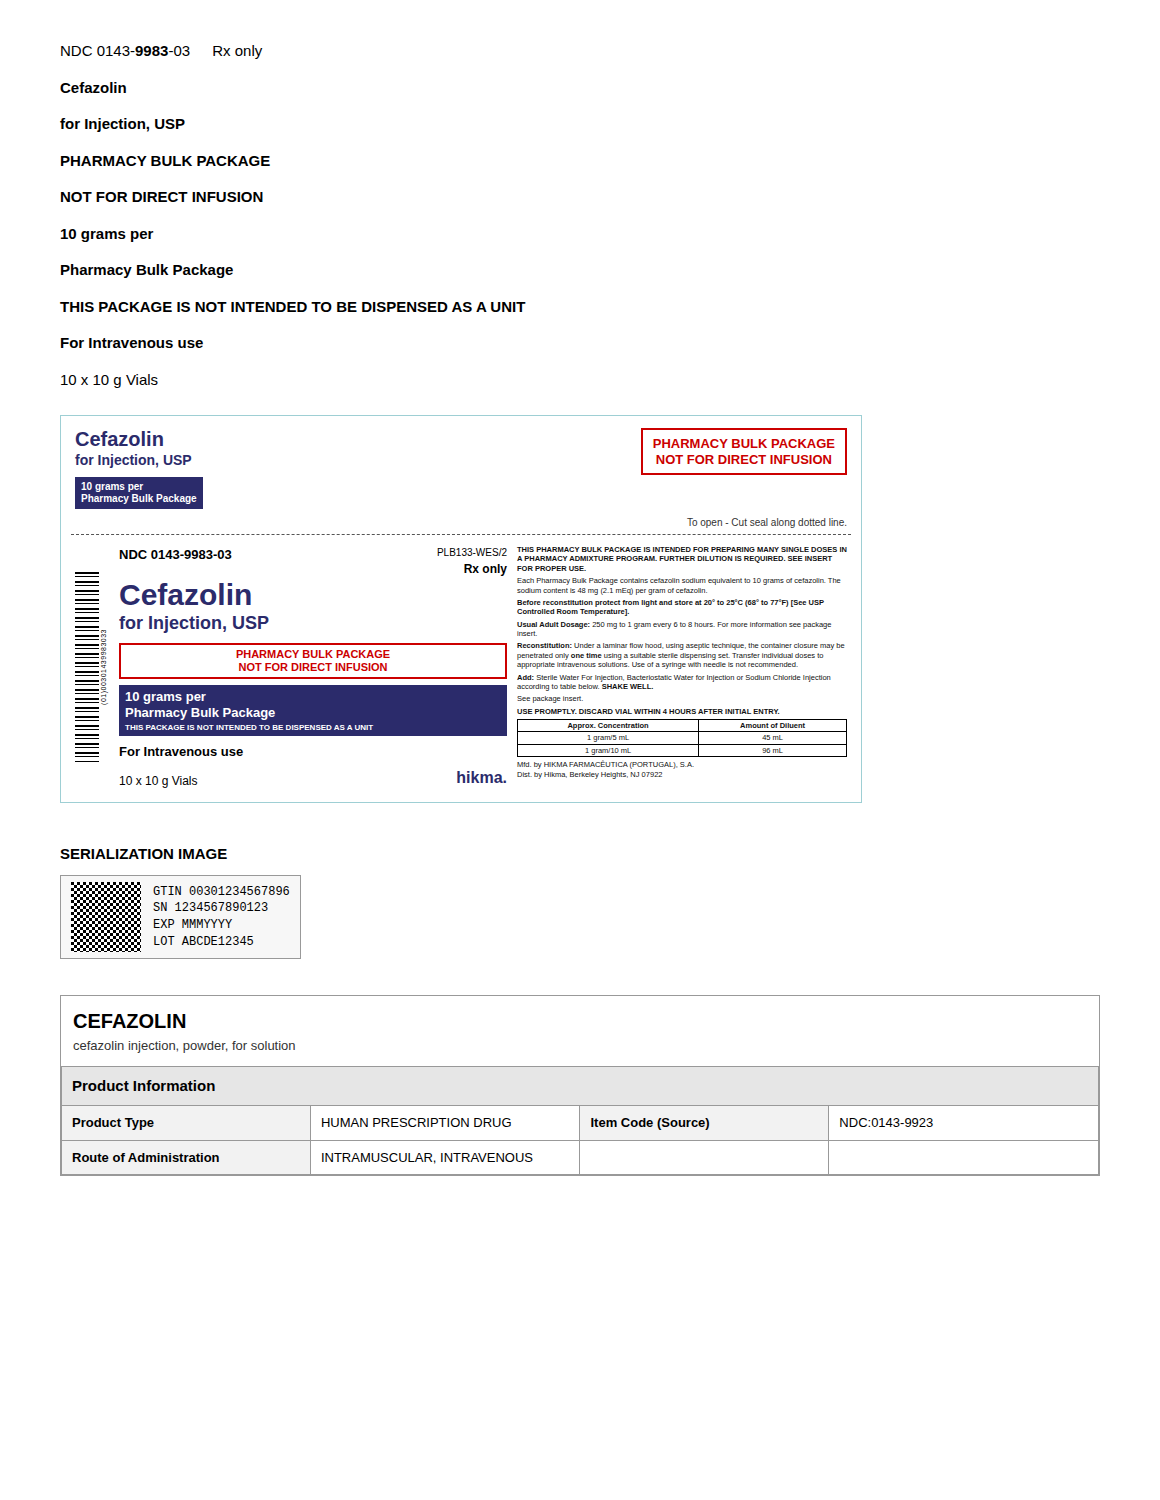NDC 0143-9983-03 Rx only
Cefazolin
for Injection, USP
PHARMACY BULK PACKAGE
NOT FOR DIRECT INFUSION
10 grams per
Pharmacy Bulk Package
THIS PACKAGE IS NOT INTENDED TO BE DISPENSED AS A UNIT
For Intravenous use
10 x 10 g Vials
Cefazolin
for Injection, USP
10 grams per
Pharmacy Bulk Package
PHARMACY BULK PACKAGE
NOT FOR DIRECT INFUSION
To open - Cut seal along dotted line.
(01)00301439983033
NDC 0143-9983-03 PLB133-WES/2
Rx only
Cefazolin
for Injection, USP
PHARMACY BULK PACKAGE
NOT FOR DIRECT INFUSION
10 grams per
Pharmacy Bulk Package THIS PACKAGE IS NOT INTENDED TO BE DISPENSED AS A UNIT
For Intravenous use
10 x 10 g Vials hikma.
THIS PHARMACY BULK PACKAGE IS INTENDED FOR PREPARING MANY SINGLE DOSES IN A PHARMACY ADMIXTURE PROGRAM. FURTHER DILUTION IS REQUIRED. SEE INSERT FOR PROPER USE.
Each Pharmacy Bulk Package contains cefazolin sodium equivalent to 10 grams of cefazolin. The sodium content is 48 mg (2.1 mEq) per gram of cefazolin.
Before reconstitution protect from light and store at 20° to 25°C (68° to 77°F) [See USP Controlled Room Temperature].
Usual Adult Dosage: 250 mg to 1 gram every 6 to 8 hours. For more information see package insert.
Reconstitution: Under a laminar flow hood, using aseptic technique, the container closure may be penetrated only one time using a suitable sterile dispensing set. Transfer individual doses to appropriate intravenous solutions. Use of a syringe with needle is not recommended.
Add: Sterile Water For Injection, Bacteriostatic Water for Injection or Sodium Chloride Injection according to table below. SHAKE WELL.
See package insert.
USE PROMPTLY. DISCARD VIAL WITHIN 4 HOURS AFTER INITIAL ENTRY.
| Approx. Concentration | Amount of Diluent |
| --- | --- |
| 1 gram/5 mL | 45 mL |
| 1 gram/10 mL | 96 mL |
Mfd. by HIKMA FARMACÊUTICA (PORTUGAL), S.A.
Dist. by Hikma, Berkeley Heights, NJ 07922
SERIALIZATION IMAGE
GTIN 00301234567896 SN 1234567890123 EXP MMMYYYY LOT ABCDE12345
CEFAZOLIN
cefazolin injection, powder, for solution
| Product Information |
| --- |
| Product Type | HUMAN PRESCRIPTION DRUG | Item Code (Source) | NDC:0143-9923 |
| Route of Administration | INTRAMUSCULAR, INTRAVENOUS | | |